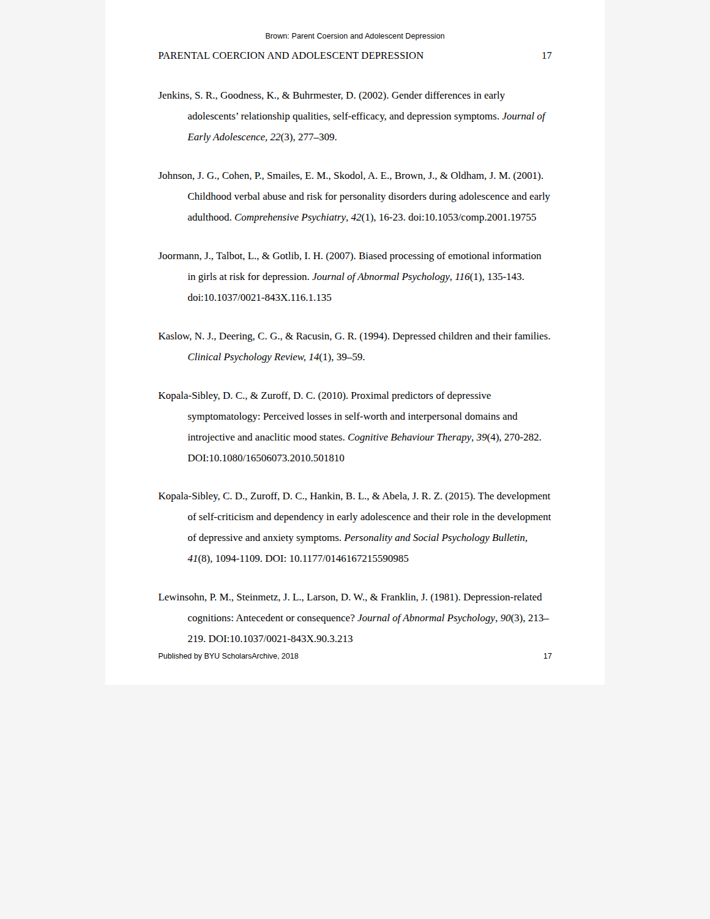Brown: Parent Coersion and Adolescent Depression
PARENTAL COERCION AND ADOLESCENT DEPRESSION 17
Jenkins, S. R., Goodness, K., & Buhrmester, D. (2002). Gender differences in early adolescents’ relationship qualities, self-efficacy, and depression symptoms. Journal of Early Adolescence, 22(3), 277–309.
Johnson, J. G., Cohen, P., Smailes, E. M., Skodol, A. E., Brown, J., & Oldham, J. M. (2001). Childhood verbal abuse and risk for personality disorders during adolescence and early adulthood. Comprehensive Psychiatry, 42(1), 16-23. doi:10.1053/comp.2001.19755
Joormann, J., Talbot, L., & Gotlib, I. H. (2007). Biased processing of emotional information in girls at risk for depression. Journal of Abnormal Psychology, 116(1), 135-143. doi:10.1037/0021-843X.116.1.135
Kaslow, N. J., Deering, C. G., & Racusin, G. R. (1994). Depressed children and their families. Clinical Psychology Review, 14(1), 39–59.
Kopala-Sibley, D. C., & Zuroff, D. C. (2010). Proximal predictors of depressive symptomatology: Perceived losses in self-worth and interpersonal domains and introjective and anaclitic mood states. Cognitive Behaviour Therapy, 39(4), 270-282. DOI:10.1080/16506073.2010.501810
Kopala-Sibley, C. D., Zuroff, D. C., Hankin, B. L., & Abela, J. R. Z. (2015). The development of self-criticism and dependency in early adolescence and their role in the development of depressive and anxiety symptoms. Personality and Social Psychology Bulletin, 41(8), 1094-1109. DOI: 10.1177/0146167215590985
Lewinsohn, P. M., Steinmetz, J. L., Larson, D. W., & Franklin, J. (1981). Depression-related cognitions: Antecedent or consequence? Journal of Abnormal Psychology, 90(3), 213–219. DOI:10.1037/0021-843X.90.3.213
Published by BYU ScholarsArchive, 2018 17